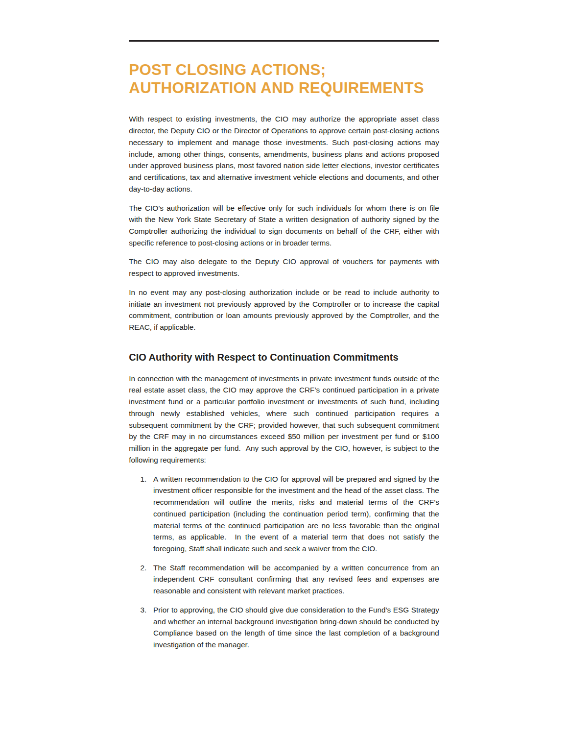Post Closing Actions;
Authorization and Requirements
With respect to existing investments, the CIO may authorize the appropriate asset class director, the Deputy CIO or the Director of Operations to approve certain post-closing actions necessary to implement and manage those investments. Such post-closing actions may include, among other things, consents, amendments, business plans and actions proposed under approved business plans, most favored nation side letter elections, investor certificates and certifications, tax and alternative investment vehicle elections and documents, and other day-to-day actions.
The CIO’s authorization will be effective only for such individuals for whom there is on file with the New York State Secretary of State a written designation of authority signed by the Comptroller authorizing the individual to sign documents on behalf of the CRF, either with specific reference to post-closing actions or in broader terms.
The CIO may also delegate to the Deputy CIO approval of vouchers for payments with respect to approved investments.
In no event may any post-closing authorization include or be read to include authority to initiate an investment not previously approved by the Comptroller or to increase the capital commitment, contribution or loan amounts previously approved by the Comptroller, and the REAC, if applicable.
CIO Authority with Respect to Continuation Commitments
In connection with the management of investments in private investment funds outside of the real estate asset class, the CIO may approve the CRF’s continued participation in a private investment fund or a particular portfolio investment or investments of such fund, including through newly established vehicles, where such continued participation requires a subsequent commitment by the CRF; provided however, that such subsequent commitment by the CRF may in no circumstances exceed $50 million per investment per fund or $100 million in the aggregate per fund. Any such approval by the CIO, however, is subject to the following requirements:
A written recommendation to the CIO for approval will be prepared and signed by the investment officer responsible for the investment and the head of the asset class. The recommendation will outline the merits, risks and material terms of the CRF’s continued participation (including the continuation period term), confirming that the material terms of the continued participation are no less favorable than the original terms, as applicable. In the event of a material term that does not satisfy the foregoing, Staff shall indicate such and seek a waiver from the CIO.
The Staff recommendation will be accompanied by a written concurrence from an independent CRF consultant confirming that any revised fees and expenses are reasonable and consistent with relevant market practices.
Prior to approving, the CIO should give due consideration to the Fund’s ESG Strategy and whether an internal background investigation bring-down should be conducted by Compliance based on the length of time since the last completion of a background investigation of the manager.